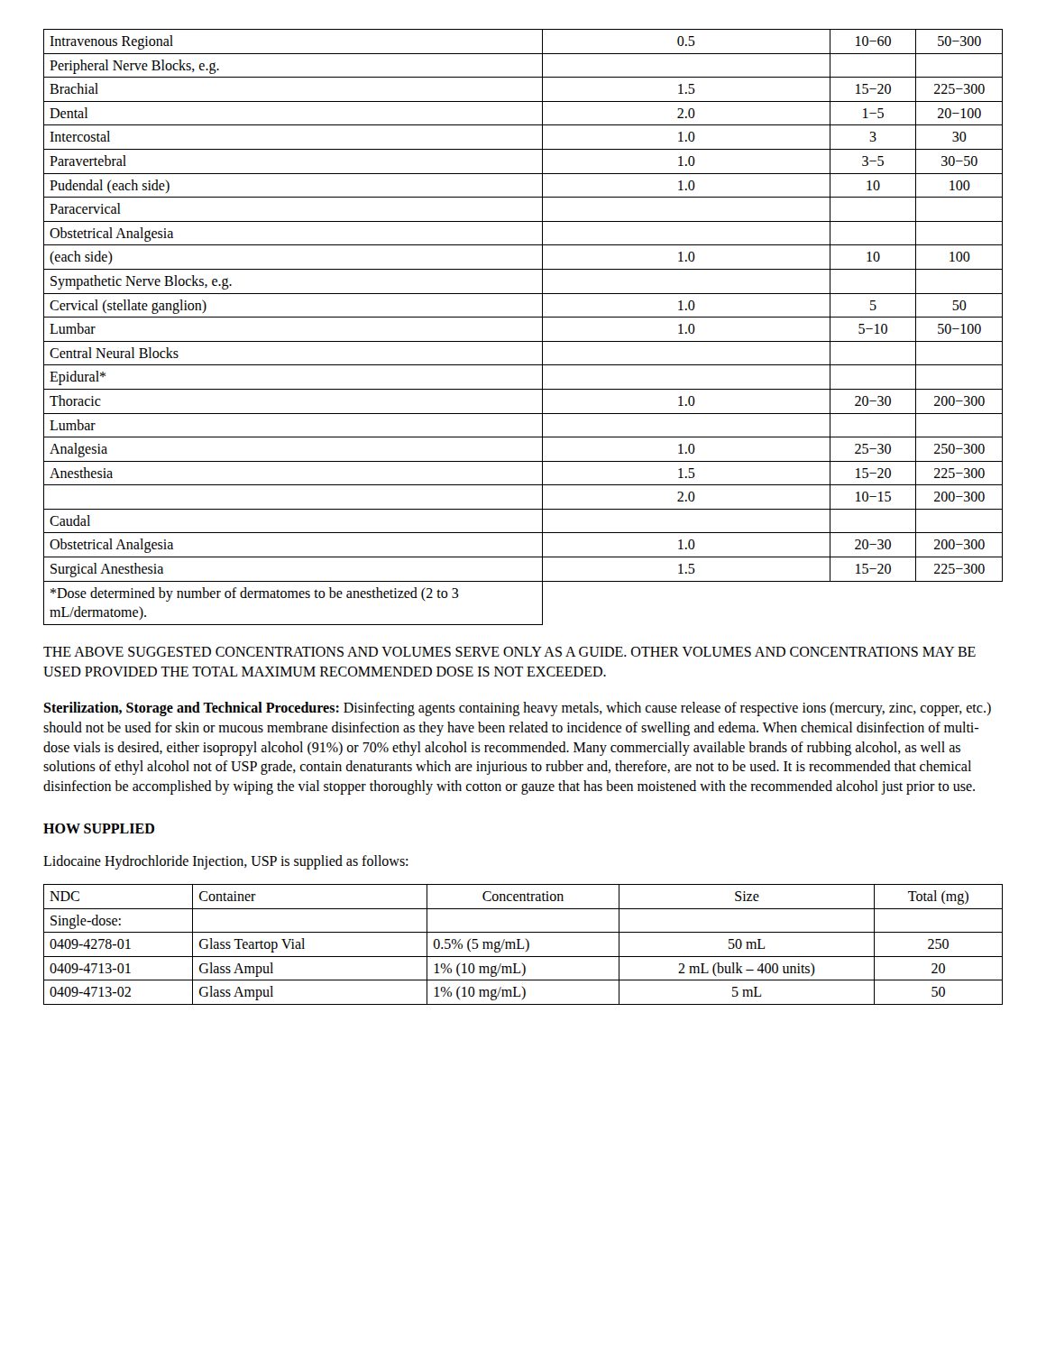| Intravenous Regional | 0.5 | 10−60 | 50−300 |
| Peripheral Nerve Blocks, e.g. | | | |
| Brachial | 1.5 | 15−20 | 225−300 |
| Dental | 2.0 | 1−5 | 20−100 |
| Intercostal | 1.0 | 3 | 30 |
| Paravertebral | 1.0 | 3−5 | 30−50 |
| Pudendal (each side) | 1.0 | 10 | 100 |
| Paracervical | | | |
| Obstetrical Analgesia | | | |
| (each side) | 1.0 | 10 | 100 |
| Sympathetic Nerve Blocks, e.g. | | | |
| Cervical (stellate ganglion) | 1.0 | 5 | 50 |
| Lumbar | 1.0 | 5−10 | 50−100 |
| Central Neural Blocks | | | |
| Epidural* | | | |
| Thoracic | 1.0 | 20−30 | 200−300 |
| Lumbar | | | |
| Analgesia | 1.0 | 25−30 | 250−300 |
| Anesthesia | 1.5 | 15−20 | 225−300 |
| | 2.0 | 10−15 | 200−300 |
| Caudal | | | |
| Obstetrical Analgesia | 1.0 | 20−30 | 200−300 |
| Surgical Anesthesia | 1.5 | 15−20 | 225−300 |
| *Dose determined by number of dermatomes to be anesthetized (2 to 3 mL/dermatome). | | | |
THE ABOVE SUGGESTED CONCENTRATIONS AND VOLUMES SERVE ONLY AS A GUIDE. OTHER VOLUMES AND CONCENTRATIONS MAY BE USED PROVIDED THE TOTAL MAXIMUM RECOMMENDED DOSE IS NOT EXCEEDED.
Sterilization, Storage and Technical Procedures: Disinfecting agents containing heavy metals, which cause release of respective ions (mercury, zinc, copper, etc.) should not be used for skin or mucous membrane disinfection as they have been related to incidence of swelling and edema. When chemical disinfection of multi-dose vials is desired, either isopropyl alcohol (91%) or 70% ethyl alcohol is recommended. Many commercially available brands of rubbing alcohol, as well as solutions of ethyl alcohol not of USP grade, contain denaturants which are injurious to rubber and, therefore, are not to be used. It is recommended that chemical disinfection be accomplished by wiping the vial stopper thoroughly with cotton or gauze that has been moistened with the recommended alcohol just prior to use.
HOW SUPPLIED
Lidocaine Hydrochloride Injection, USP is supplied as follows:
| NDC | Container | Concentration | Size | Total (mg) |
| Single-dose: | | | | |
| 0409-4278-01 | Glass Teartop Vial | 0.5% (5 mg/mL) | 50 mL | 250 |
| 0409-4713-01 | Glass Ampul | 1% (10 mg/mL) | 2 mL (bulk – 400 units) | 20 |
| 0409-4713-02 | Glass Ampul | 1% (10 mg/mL) | 5 mL | 50 |